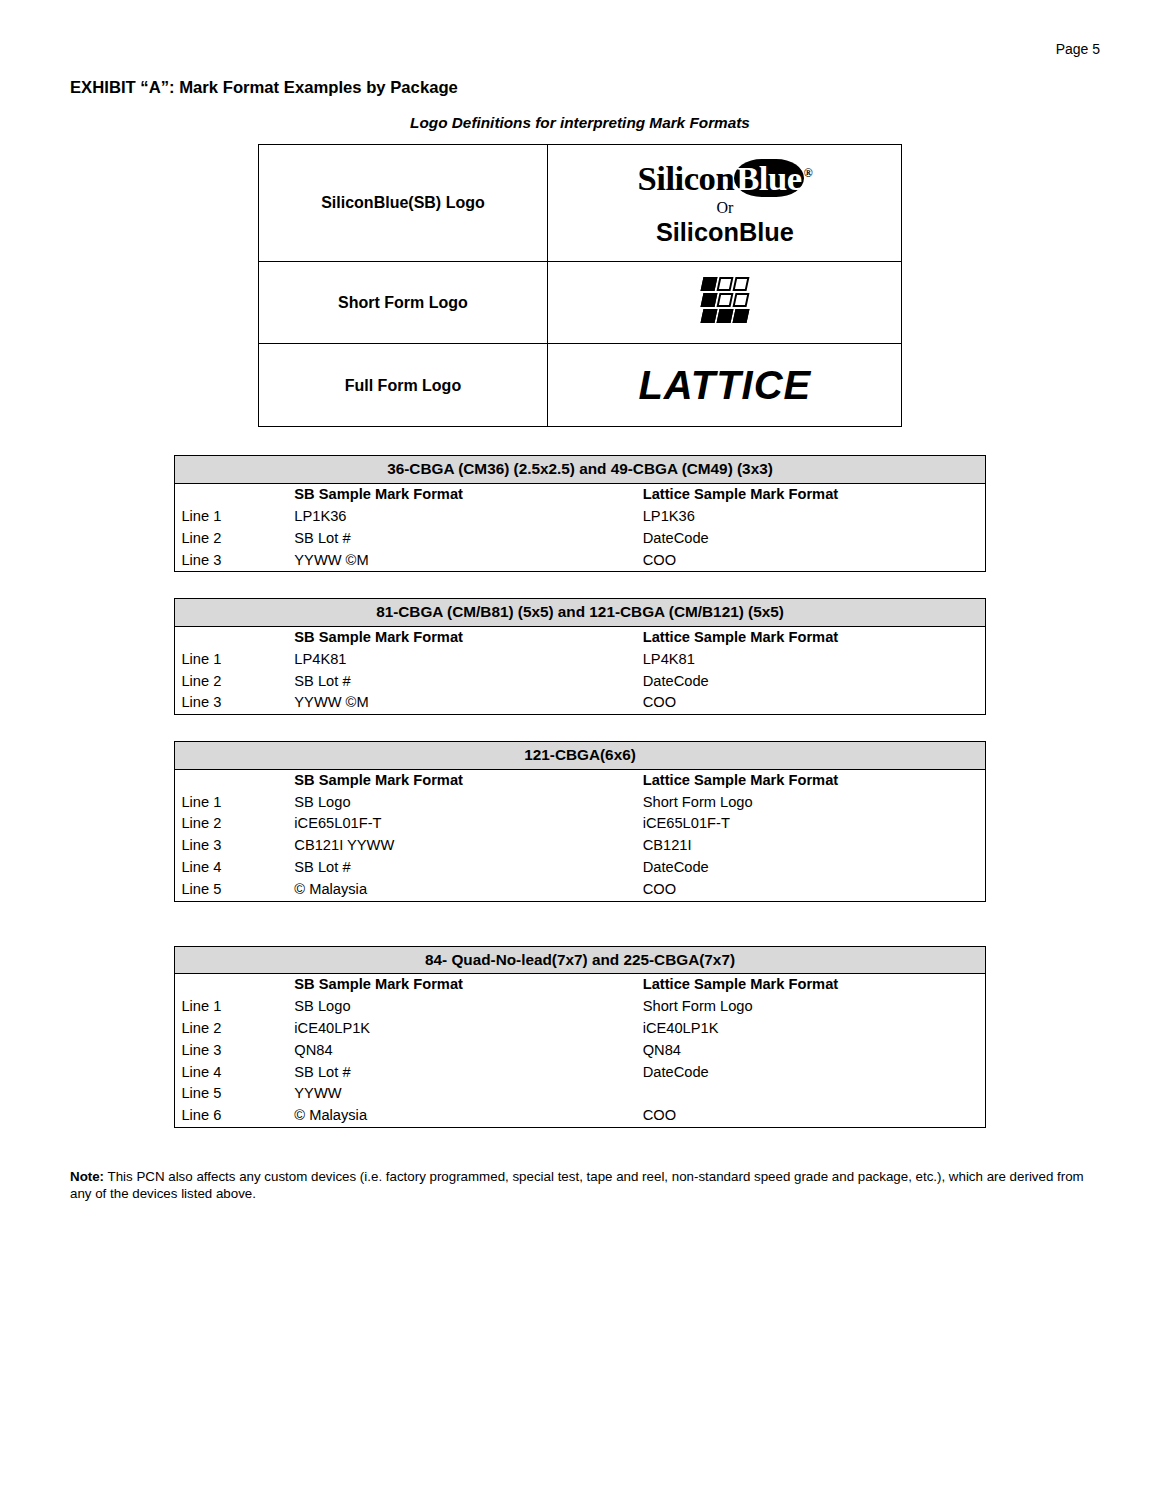Page 5
EXHIBIT “A”: Mark Format Examples by Package
Logo Definitions for interpreting Mark Formats
| SiliconBlue(SB) Logo | Silicon Blue ® Or SiliconBlue |
| Short Form Logo | |
| Full Form Logo | LATTICE |
36-CBGA (CM36) (2.5x2.5) and 49-CBGA (CM49) (3x3)
| | SB Sample Mark Format | Lattice Sample Mark Format |
| --- | --- | --- |
| Line 1 | LP1K36 | LP1K36 |
| Line 2 | SB Lot # | DateCode |
| Line 3 | YYWW ©M | COO |
81-CBGA (CM/B81) (5x5) and 121-CBGA (CM/B121) (5x5)
| | SB Sample Mark Format | Lattice Sample Mark Format |
| --- | --- | --- |
| Line 1 | LP4K81 | LP4K81 |
| Line 2 | SB Lot # | DateCode |
| Line 3 | YYWW ©M | COO |
121-CBGA(6x6)
| | SB Sample Mark Format | Lattice Sample Mark Format |
| --- | --- | --- |
| Line 1 | SB Logo | Short Form Logo |
| Line 2 | iCE65L01F-T | iCE65L01F-T |
| Line 3 | CB121I YYWW | CB121I |
| Line 4 | SB Lot # | DateCode |
| Line 5 | © Malaysia | COO |
84- Quad-No-lead(7x7) and 225-CBGA(7x7)
| | SB Sample Mark Format | Lattice Sample Mark Format |
| --- | --- | --- |
| Line 1 | SB Logo | Short Form Logo |
| Line 2 | iCE40LP1K | iCE40LP1K |
| Line 3 | QN84 | QN84 |
| Line 4 | SB Lot # | DateCode |
| Line 5 | YYWW | |
| Line 6 | © Malaysia | COO |
Note: This PCN also affects any custom devices (i.e. factory programmed, special test, tape and reel, non-standard speed grade and package, etc.), which are derived from any of the devices listed above.